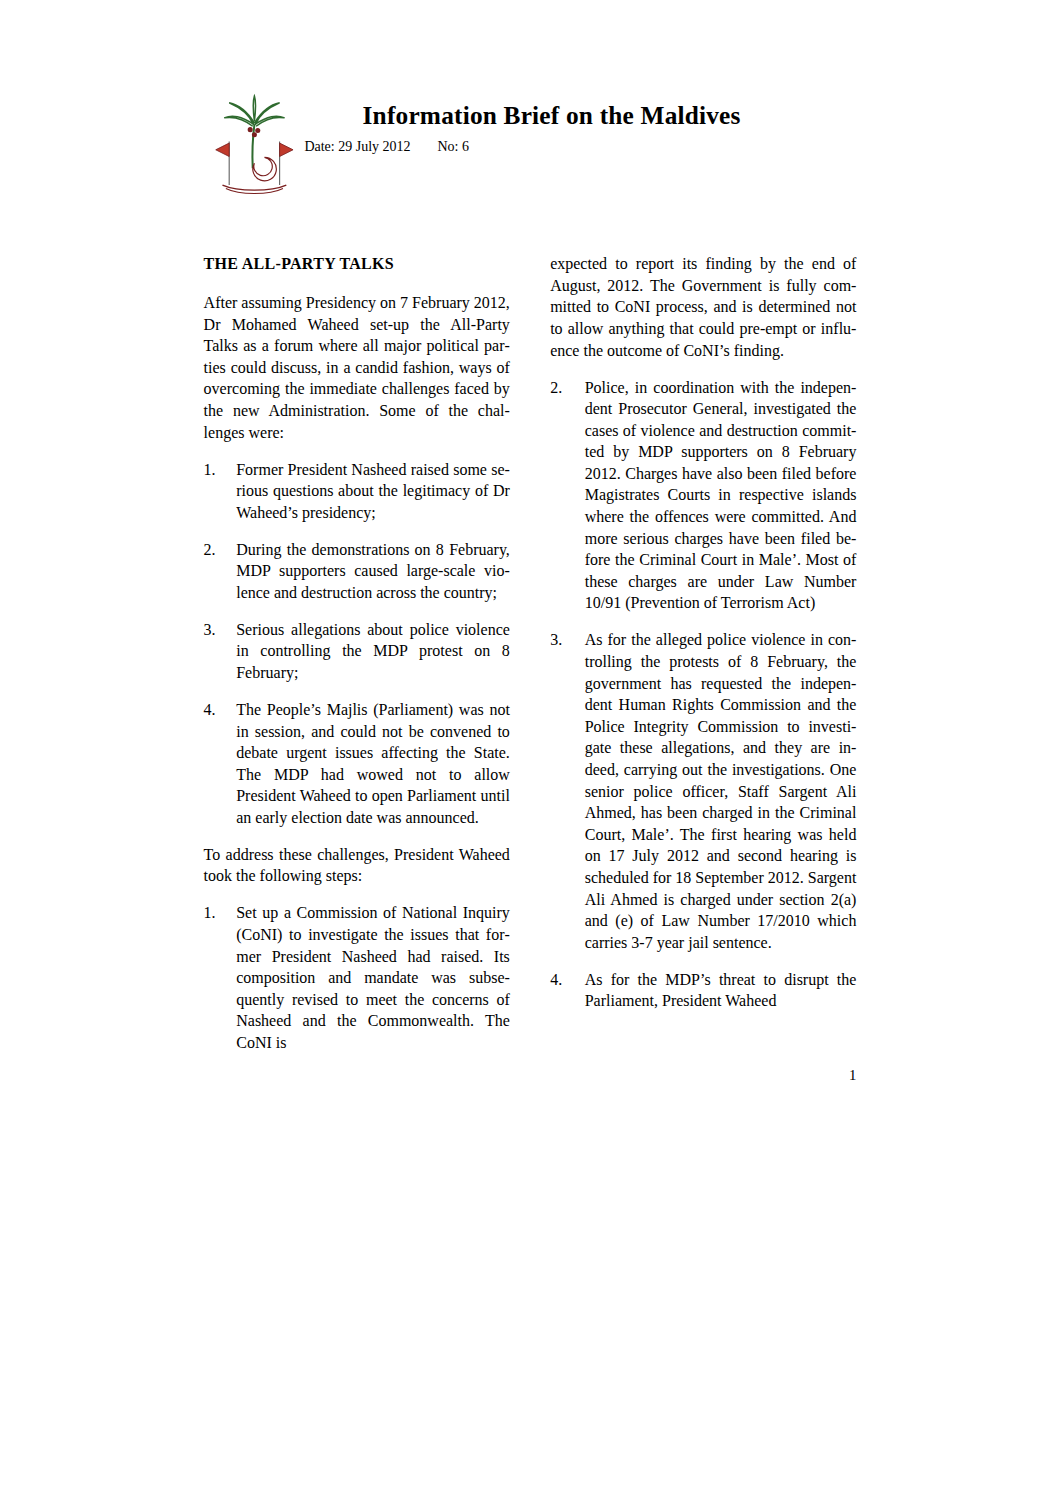Information Brief on the Maldives
Date: 29 July 2012 No: 6
THE ALL-PARTY TALKS
After assuming Presidency on 7 February 2012, Dr Mohamed Waheed set-up the All-Party Talks as a forum where all major political parties could discuss, in a candid fashion, ways of overcoming the immediate challenges faced by the new Administration. Some of the challenges were:
Former President Nasheed raised some serious questions about the legitimacy of Dr Waheed’s presidency;
During the demonstrations on 8 February, MDP supporters caused large-scale violence and destruction across the country;
Serious allegations about police violence in controlling the MDP protest on 8 February;
The People’s Majlis (Parliament) was not in session, and could not be convened to debate urgent issues affecting the State. The MDP had wowed not to allow President Waheed to open Parliament until an early election date was announced.
To address these challenges, President Waheed took the following steps:
Set up a Commission of National Inquiry (CoNI) to investigate the issues that former President Nasheed had raised. Its composition and mandate was subsequently revised to meet the concerns of Nasheed and the Commonwealth. The CoNI is
expected to report its finding by the end of August, 2012. The Government is fully committed to CoNI process, and is determined not to allow anything that could pre-empt or influence the outcome of CoNI’s finding.
Police, in coordination with the independent Prosecutor General, investigated the cases of violence and destruction committed by MDP supporters on 8 February 2012. Charges have also been filed before Magistrates Courts in respective islands where the offences were committed. And more serious charges have been filed before the Criminal Court in Male’. Most of these charges are under Law Number 10/91 (Prevention of Terrorism Act)
As for the alleged police violence in controlling the protests of 8 February, the government has requested the independent Human Rights Commission and the Police Integrity Commission to investigate these allegations, and they are indeed, carrying out the investigations. One senior police officer, Staff Sargent Ali Ahmed, has been charged in the Criminal Court, Male’. The first hearing was held on 17 July 2012 and second hearing is scheduled for 18 September 2012. Sargent Ali Ahmed is charged under section 2(a) and (e) of Law Number 17/2010 which carries 3-7 year jail sentence.
As for the MDP’s threat to disrupt the Parliament, President Waheed
1